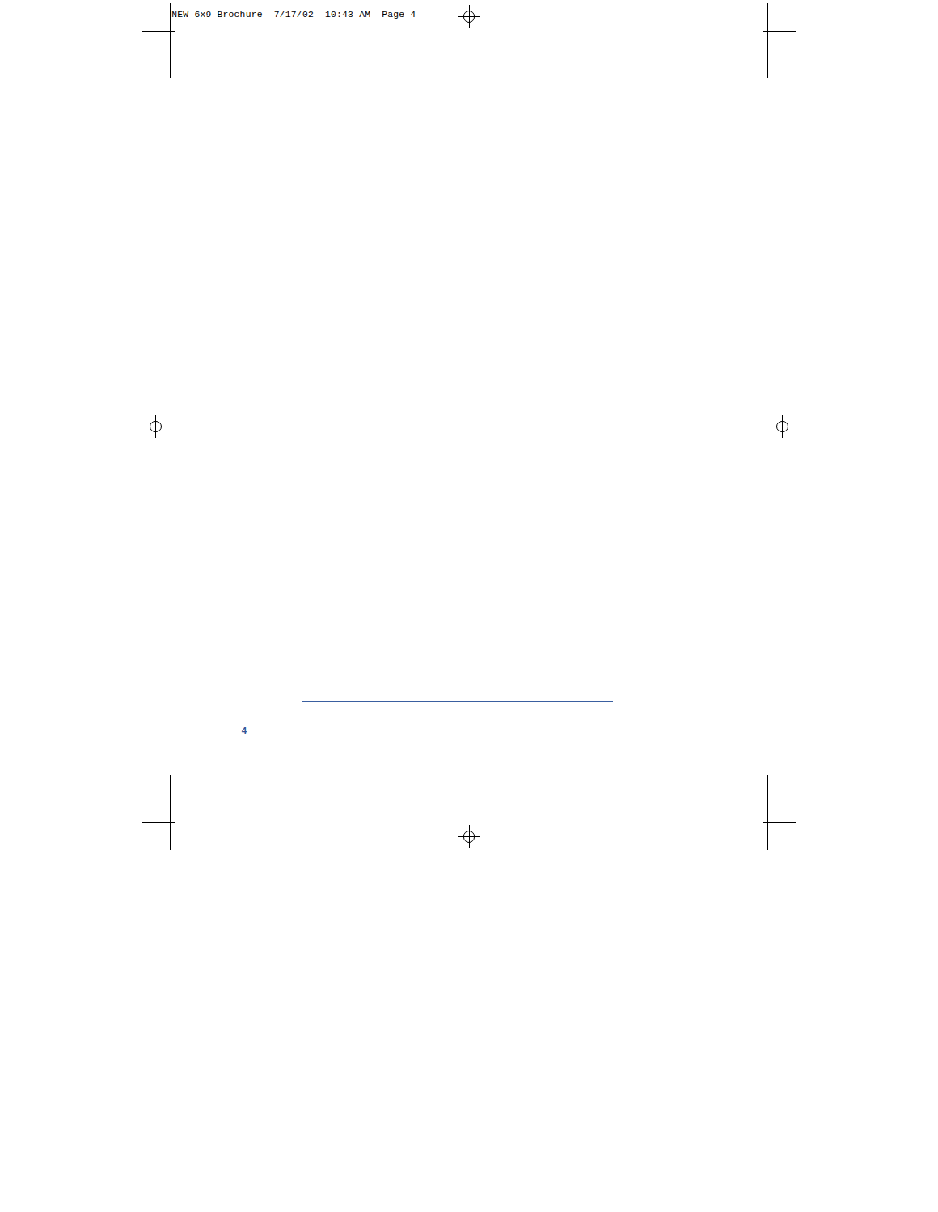NEW 6x9 Brochure 7/17/02 10:43 AM Page 4
4